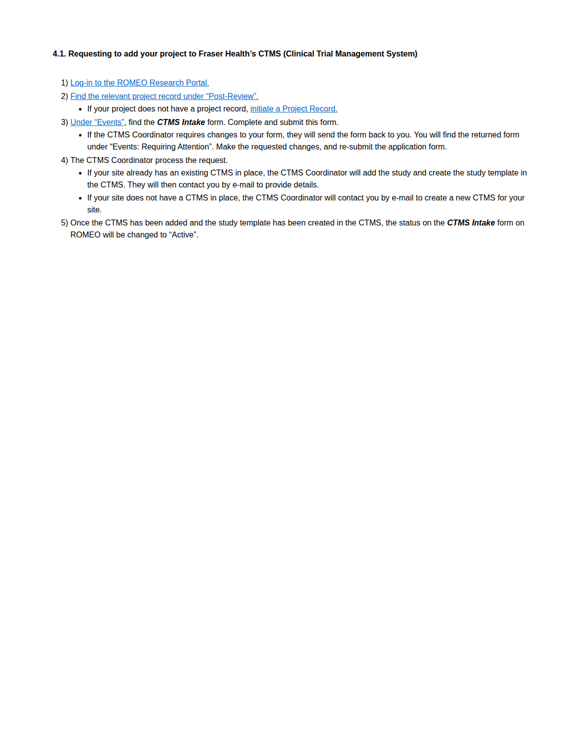4.1. Requesting to add your project to Fraser Health’s CTMS (Clinical Trial Management System)
Log-in to the ROMEO Research Portal.
Find the relevant project record under “Post-Review”.
If your project does not have a project record, initiate a Project Record.
Under “Events”, find the CTMS Intake form. Complete and submit this form.
If the CTMS Coordinator requires changes to your form, they will send the form back to you. You will find the returned form under “Events: Requiring Attention”. Make the requested changes, and re-submit the application form.
The CTMS Coordinator process the request.
If your site already has an existing CTMS in place, the CTMS Coordinator will add the study and create the study template in the CTMS. They will then contact you by e-mail to provide details.
If your site does not have a CTMS in place, the CTMS Coordinator will contact you by e-mail to create a new CTMS for your site.
Once the CTMS has been added and the study template has been created in the CTMS, the status on the CTMS Intake form on ROMEO will be changed to “Active”.